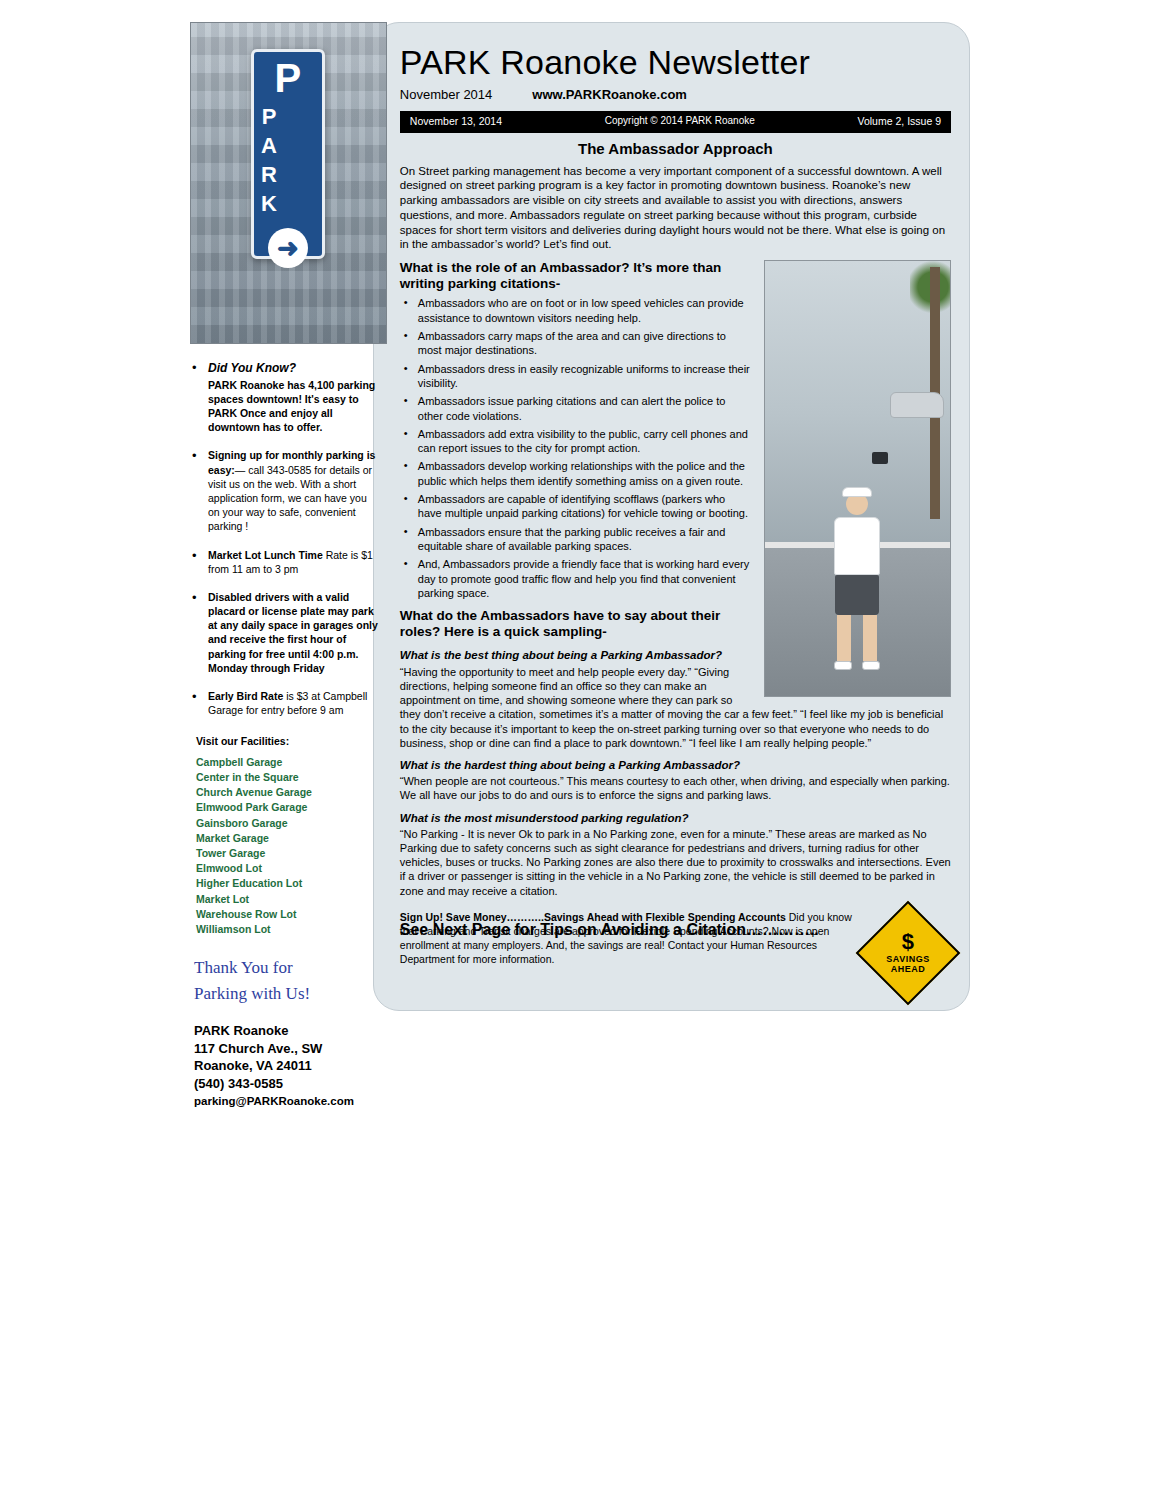P
PARK
➜
Did You Know? PARK Roanoke has 4,100 parking spaces downtown! It's easy to PARK Once and enjoy all downtown has to offer.
Signing up for monthly parking is easy:— call 343-0585 for details or visit us on the web. With a short application form, we can have you on your way to safe, convenient parking !
Market Lot Lunch Time Rate is $1 from 11 am to 3 pm
Disabled drivers with a valid placard or license plate may park at any daily space in garages only and receive the first hour of parking for free until 4:00 p.m. Monday through Friday
Early Bird Rate is $3 at Campbell Garage for entry before 9 am
Visit our Facilities:
Campbell Garage
Center in the Square
Church Avenue Garage
Elmwood Park Garage
Gainsboro Garage
Market Garage
Tower Garage
Elmwood Lot
Higher Education Lot
Market Lot
Warehouse Row Lot
Williamson Lot
Thank You for
Parking with Us!
PARK Roanoke
117 Church Ave., SW
Roanoke, VA 24011
(540) 343-0585
parking@PARKRoanoke.com
PARK Roanoke Newsletter
November 2014
www.PARKRoanoke.com
November 13, 2014
Copyright © 2014 PARK Roanoke
Volume 2, Issue 9
The Ambassador Approach
On Street parking management has become a very important component of a successful downtown. A well designed on street parking program is a key factor in promoting downtown business. Roanoke’s new parking ambassadors are visible on city streets and available to assist you with directions, answers questions, and more. Ambassadors regulate on street parking because without this program, curbside spaces for short term visitors and deliveries during daylight hours would not be there. What else is going on in the ambassador’s world? Let’s find out.
What is the role of an Ambassador? It’s more than writing parking citations-
Ambassadors who are on foot or in low speed vehicles can provide assistance to downtown visitors needing help.
Ambassadors carry maps of the area and can give directions to most major destinations.
Ambassadors dress in easily recognizable uniforms to increase their visibility.
Ambassadors issue parking citations and can alert the police to other code violations.
Ambassadors add extra visibility to the public, carry cell phones and can report issues to the city for prompt action.
Ambassadors develop working relationships with the police and the public which helps them identify something amiss on a given route.
Ambassadors are capable of identifying scofflaws (parkers who have multiple unpaid parking citations) for vehicle towing or booting.
Ambassadors ensure that the parking public receives a fair and equitable share of available parking spaces.
And, Ambassadors provide a friendly face that is working hard every day to promote good traffic flow and help you find that convenient parking space.
What do the Ambassadors have to say about their roles? Here is a quick sampling-
What is the best thing about being a Parking Ambassador?
“Having the opportunity to meet and help people every day.” “Giving directions, helping someone find an office so they can make an appointment on time, and showing someone where they can park so they don’t receive a citation, sometimes it’s a matter of moving the car a few feet.” “I feel like my job is beneficial to the city because it’s important to keep the on-street parking turning over so that everyone who needs to do business, shop or dine can find a place to park downtown.” “I feel like I am really helping people.”
What is the hardest thing about being a Parking Ambassador?
“When people are not courteous.” This means courtesy to each other, when driving, and especially when parking. We all have our jobs to do and ours is to enforce the signs and parking laws.
What is the most misunderstood parking regulation?
“No Parking - It is never Ok to park in a No Parking zone, even for a minute.” These areas are marked as No Parking due to safety concerns such as sight clearance for pedestrians and drivers, turning radius for other vehicles, buses or trucks. No Parking zones are also there due to proximity to crosswalks and intersections. Even if a driver or passenger is sitting in the vehicle in a No Parking zone, the vehicle is still deemed to be parked in zone and may receive a citation.
See Next Page for Tips on Avoiding a Citation…………..
Sign Up! Save Money………..Savings Ahead with Flexible Spending Accounts Did you know that Parking and Transit charges are approved for Flexible Spending Accounts? Now is open enrollment at many employers. And, the savings are real! Contact your Human Resources Department for more information.
$
SAVINGS
AHEAD